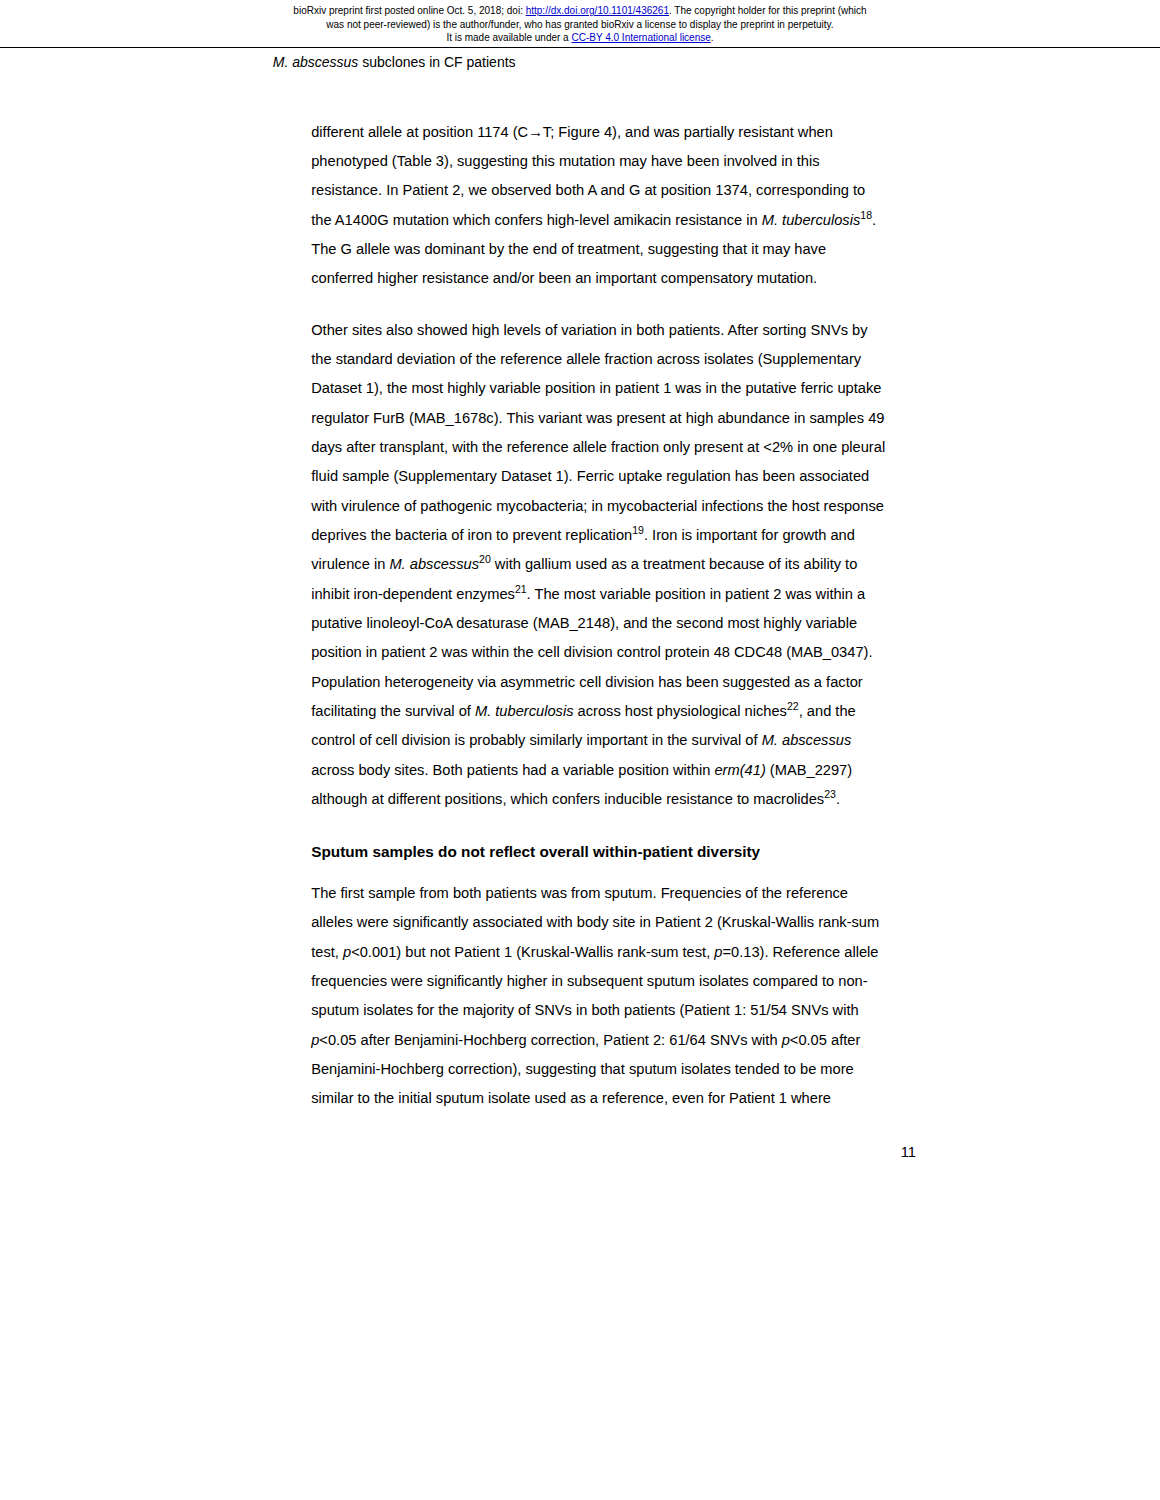bioRxiv preprint first posted online Oct. 5, 2018; doi: http://dx.doi.org/10.1101/436261. The copyright holder for this preprint (which
was not peer-reviewed) is the author/funder, who has granted bioRxiv a license to display the preprint in perpetuity.
It is made available under a CC-BY 4.0 International license.
M. abscessus subclones in CF patients
different allele at position 1174 (C→T; Figure 4), and was partially resistant when phenotyped (Table 3), suggesting this mutation may have been involved in this resistance. In Patient 2, we observed both A and G at position 1374, corresponding to the A1400G mutation which confers high-level amikacin resistance in M. tuberculosis18. The G allele was dominant by the end of treatment, suggesting that it may have conferred higher resistance and/or been an important compensatory mutation.
Other sites also showed high levels of variation in both patients. After sorting SNVs by the standard deviation of the reference allele fraction across isolates (Supplementary Dataset 1), the most highly variable position in patient 1 was in the putative ferric uptake regulator FurB (MAB_1678c). This variant was present at high abundance in samples 49 days after transplant, with the reference allele fraction only present at <2% in one pleural fluid sample (Supplementary Dataset 1). Ferric uptake regulation has been associated with virulence of pathogenic mycobacteria; in mycobacterial infections the host response deprives the bacteria of iron to prevent replication19. Iron is important for growth and virulence in M. abscessus20 with gallium used as a treatment because of its ability to inhibit iron-dependent enzymes21. The most variable position in patient 2 was within a putative linoleoyl-CoA desaturase (MAB_2148), and the second most highly variable position in patient 2 was within the cell division control protein 48 CDC48 (MAB_0347). Population heterogeneity via asymmetric cell division has been suggested as a factor facilitating the survival of M. tuberculosis across host physiological niches22, and the control of cell division is probably similarly important in the survival of M. abscessus across body sites. Both patients had a variable position within erm(41) (MAB_2297) although at different positions, which confers inducible resistance to macrolides23.
Sputum samples do not reflect overall within-patient diversity
The first sample from both patients was from sputum. Frequencies of the reference alleles were significantly associated with body site in Patient 2 (Kruskal-Wallis rank-sum test, p<0.001) but not Patient 1 (Kruskal-Wallis rank-sum test, p=0.13). Reference allele frequencies were significantly higher in subsequent sputum isolates compared to non-sputum isolates for the majority of SNVs in both patients (Patient 1: 51/54 SNVs with p<0.05 after Benjamini-Hochberg correction, Patient 2: 61/64 SNVs with p<0.05 after Benjamini-Hochberg correction), suggesting that sputum isolates tended to be more similar to the initial sputum isolate used as a reference, even for Patient 1 where
11